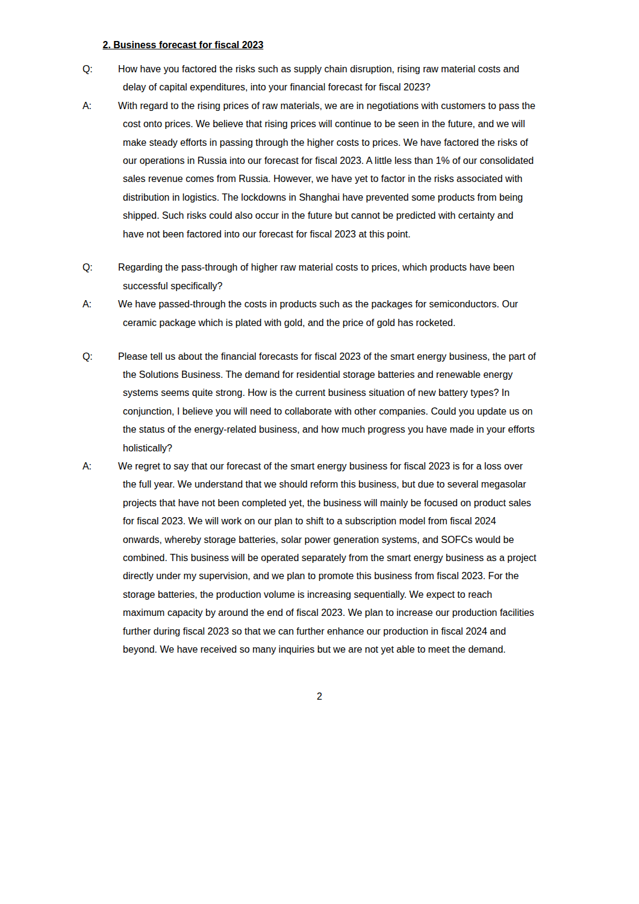2. Business forecast for fiscal 2023
Q: How have you factored the risks such as supply chain disruption, rising raw material costs and delay of capital expenditures, into your financial forecast for fiscal 2023?
A: With regard to the rising prices of raw materials, we are in negotiations with customers to pass the cost onto prices. We believe that rising prices will continue to be seen in the future, and we will make steady efforts in passing through the higher costs to prices. We have factored the risks of our operations in Russia into our forecast for fiscal 2023. A little less than 1% of our consolidated sales revenue comes from Russia. However, we have yet to factor in the risks associated with distribution in logistics. The lockdowns in Shanghai have prevented some products from being shipped. Such risks could also occur in the future but cannot be predicted with certainty and have not been factored into our forecast for fiscal 2023 at this point.
Q: Regarding the pass-through of higher raw material costs to prices, which products have been successful specifically?
A: We have passed-through the costs in products such as the packages for semiconductors. Our ceramic package which is plated with gold, and the price of gold has rocketed.
Q: Please tell us about the financial forecasts for fiscal 2023 of the smart energy business, the part of the Solutions Business. The demand for residential storage batteries and renewable energy systems seems quite strong. How is the current business situation of new battery types? In conjunction, I believe you will need to collaborate with other companies. Could you update us on the status of the energy-related business, and how much progress you have made in your efforts holistically?
A: We regret to say that our forecast of the smart energy business for fiscal 2023 is for a loss over the full year. We understand that we should reform this business, but due to several megasolar projects that have not been completed yet, the business will mainly be focused on product sales for fiscal 2023. We will work on our plan to shift to a subscription model from fiscal 2024 onwards, whereby storage batteries, solar power generation systems, and SOFCs would be combined. This business will be operated separately from the smart energy business as a project directly under my supervision, and we plan to promote this business from fiscal 2023. For the storage batteries, the production volume is increasing sequentially. We expect to reach maximum capacity by around the end of fiscal 2023. We plan to increase our production facilities further during fiscal 2023 so that we can further enhance our production in fiscal 2024 and beyond. We have received so many inquiries but we are not yet able to meet the demand.
2